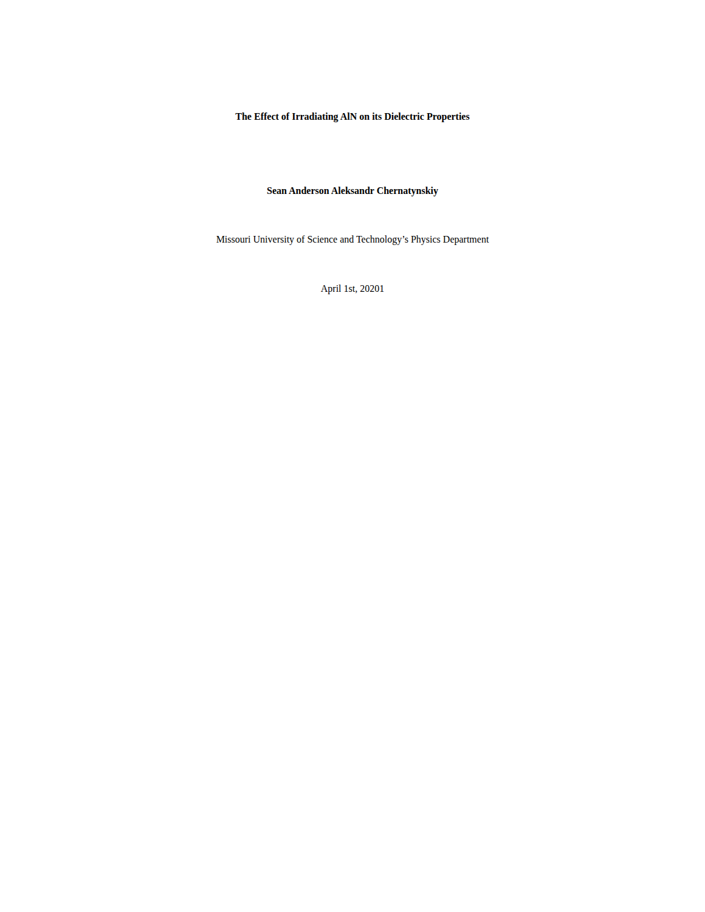The Effect of Irradiating AlN on its Dielectric Properties
Sean Anderson Aleksandr Chernatynskiy
Missouri University of Science and Technology’s Physics Department
April 1st, 20201